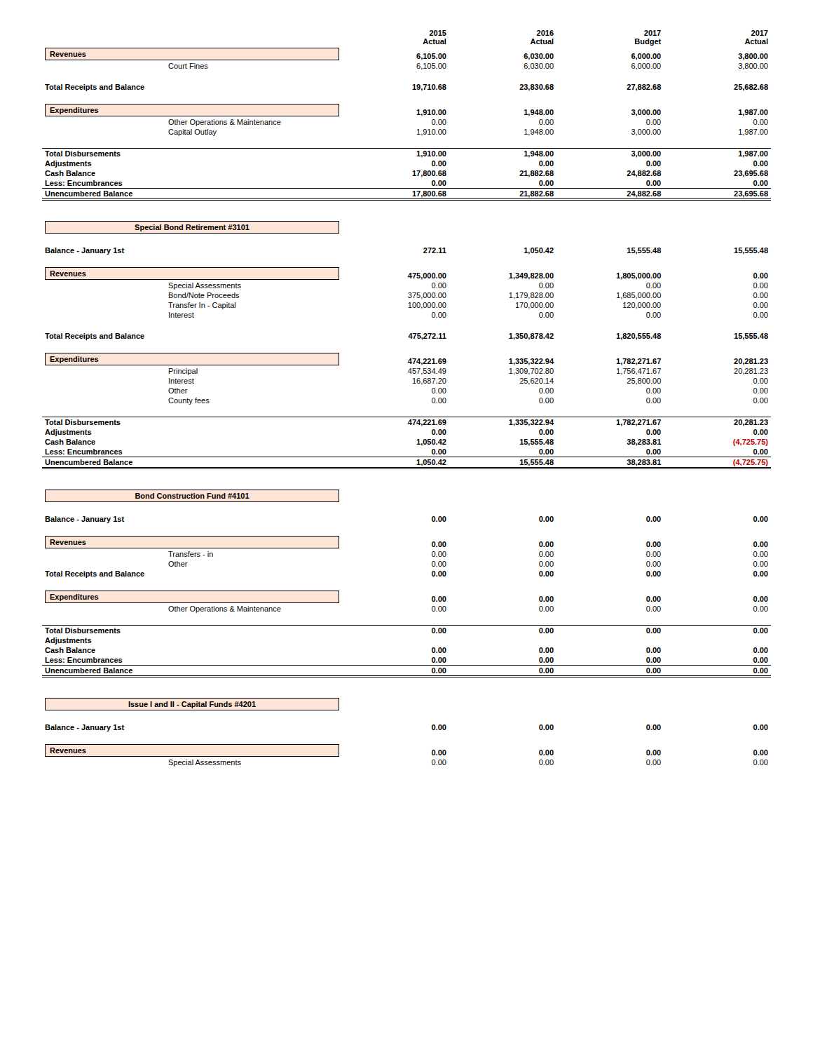| | 2015 Actual | 2016 Actual | 2017 Budget | 2017 Actual |
| Revenues | 6,105.00 | 6,030.00 | 6,000.00 | 3,800.00 |
| Court Fines | 6,105.00 | 6,030.00 | 6,000.00 | 3,800.00 |
| Total Receipts and Balance | 19,710.68 | 23,830.68 | 27,882.68 | 25,682.68 |
| Expenditures | 1,910.00 | 1,948.00 | 3,000.00 | 1,987.00 |
| Other Operations & Maintenance | 0.00 | 0.00 | 0.00 | 0.00 |
| Capital Outlay | 1,910.00 | 1,948.00 | 3,000.00 | 1,987.00 |
| Total Disbursements | 1,910.00 | 1,948.00 | 3,000.00 | 1,987.00 |
| Adjustments | 0.00 | 0.00 | 0.00 | 0.00 |
| Cash Balance | 17,800.68 | 21,882.68 | 24,882.68 | 23,695.68 |
| Less: Encumbrances | 0.00 | 0.00 | 0.00 | 0.00 |
| Unencumbered Balance | 17,800.68 | 21,882.68 | 24,882.68 | 23,695.68 |
| Special Bond Retirement #3101 |
| Balance - January 1st | 272.11 | 1,050.42 | 15,555.48 | 15,555.48 |
| Revenues | 475,000.00 | 1,349,828.00 | 1,805,000.00 | 0.00 |
| Special Assessments | 0.00 | 0.00 | 0.00 | 0.00 |
| Bond/Note Proceeds | 375,000.00 | 1,179,828.00 | 1,685,000.00 | 0.00 |
| Transfer In - Capital | 100,000.00 | 170,000.00 | 120,000.00 | 0.00 |
| Interest | 0.00 | 0.00 | 0.00 | 0.00 |
| Total Receipts and Balance | 475,272.11 | 1,350,878.42 | 1,820,555.48 | 15,555.48 |
| Expenditures | 474,221.69 | 1,335,322.94 | 1,782,271.67 | 20,281.23 |
| Principal | 457,534.49 | 1,309,702.80 | 1,756,471.67 | 20,281.23 |
| Interest | 16,687.20 | 25,620.14 | 25,800.00 | 0.00 |
| Other | 0.00 | 0.00 | 0.00 | 0.00 |
| County fees | 0.00 | 0.00 | 0.00 | 0.00 |
| Total Disbursements | 474,221.69 | 1,335,322.94 | 1,782,271.67 | 20,281.23 |
| Adjustments | 0.00 | 0.00 | 0.00 | 0.00 |
| Cash Balance | 1,050.42 | 15,555.48 | 38,283.81 | (4,725.75) |
| Less: Encumbrances | 0.00 | 0.00 | 0.00 | 0.00 |
| Unencumbered Balance | 1,050.42 | 15,555.48 | 38,283.81 | (4,725.75) |
| Bond Construction Fund #4101 |
| Balance - January 1st | 0.00 | 0.00 | 0.00 | 0.00 |
| Revenues | 0.00 | 0.00 | 0.00 | 0.00 |
| Transfers - in | 0.00 | 0.00 | 0.00 | 0.00 |
| Other | 0.00 | 0.00 | 0.00 | 0.00 |
| Total Receipts and Balance | 0.00 | 0.00 | 0.00 | 0.00 |
| Expenditures | 0.00 | 0.00 | 0.00 | 0.00 |
| Other Operations & Maintenance | 0.00 | 0.00 | 0.00 | 0.00 |
| Total Disbursements | 0.00 | 0.00 | 0.00 | 0.00 |
| Adjustments | | | | |
| Cash Balance | 0.00 | 0.00 | 0.00 | 0.00 |
| Less: Encumbrances | 0.00 | 0.00 | 0.00 | 0.00 |
| Unencumbered Balance | 0.00 | 0.00 | 0.00 | 0.00 |
| Issue I and II - Capital Funds #4201 |
| Balance - January 1st | 0.00 | 0.00 | 0.00 | 0.00 |
| Revenues | 0.00 | 0.00 | 0.00 | 0.00 |
| Special Assessments | 0.00 | 0.00 | 0.00 | 0.00 |